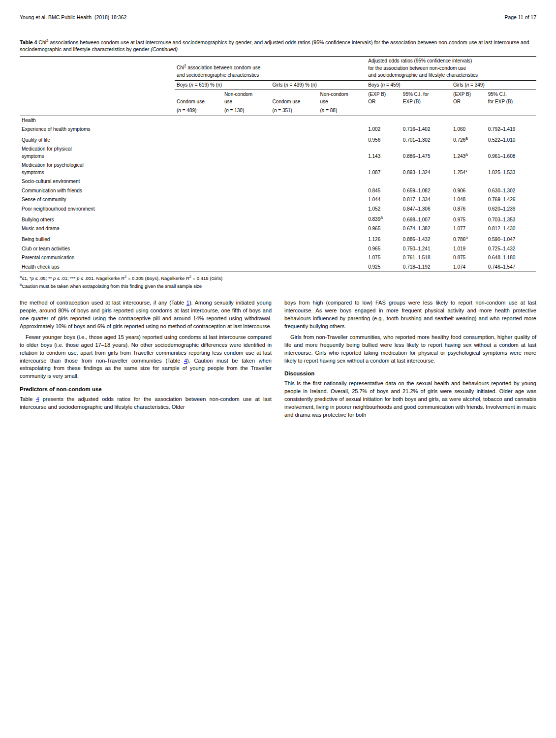Young et al. BMC Public Health (2018) 18:362
Page 11 of 17
Table 4 Chi2 associations between condom use at last intercrouse and sociodemographics by gender, and adjusted odds ratios (95% confidence intervals) for the association between non-condom use at last intercourse and sociodemographic and lifestyle characteristics by gender (Continued)
| | Chi 2 association between condom use and sociodemographic characteristics | Adjusted odds ratios (95% confidence intervals) for the association between non-condom use and sociodemographic and lifestyle characteristics |
| --- | --- | --- |
| | Boys ( n = 619) % (n) | Girls ( n = 439) % (n) | Boys ( n = 459) | Girls ( n = 349) |
| | Condom use | Non-condom use | Condom use | Non-condom use | (EXP B) OR | 95% C.I. for EXP (B) | (EXP B) OR | 95% C.I. for EXP (B) |
| | ( n = 489) | ( n = 130) | ( n = 351) | ( n = 88) | | | | |
| Health | | | | | | | | |
| Experience of health symptoms | | | | | 1.002 | 0.716–1.402 | 1.060 | 0.792–1.419 |
| Quality of life | | | | | 0.956 | 0.701–1.302 | 0.726 a | 0.522–1.010 |
| Medication for physical symptoms | | | | | 1.143 | 0.886–1.475 | 1.243 a | 0.961–1.608 |
| Medication for psychological symptoms | | | | | 1.087 | 0.893–1.324 | 1.254* | 1.025–1.533 |
| Socio-cultural environment | | | | | | | | |
| Communication with friends | | | | | 0.845 | 0.659–1.082 | 0.906 | 0.630–1.302 |
| Sense of community | | | | | 1.044 | 0.817–1.334 | 1.048 | 0.769–1.426 |
| Poor neighbourhood environment | | | | | 1.052 | 0.847–1.306 | 0.876 | 0.620–1.239 |
| Bullying others | | | | | 0.839 a | 0.698–1.007 | 0.975 | 0.703–1.353 |
| Music and drama | | | | | 0.965 | 0.674–1.382 | 1.077 | 0.812–1.430 |
| Being bullied | | | | | 1.126 | 0.886–1.432 | 0.786 a | 0.590–1.047 |
| Club or team activities | | | | | 0.965 | 0.750–1.241 | 1.019 | 0.725–1.432 |
| Parental communication | | | | | 1.075 | 0.761–1.518 | 0.875 | 0.648–1.180 |
| Health check ups | | | | | 0.925 | 0.718–1.192 | 1.074 | 0.746–1.547 |
a≤1, *p ≤ .05; ** p ≤ .01; *** p ≤ .001. Nagelkerke R2 = 0.305 (Boys), Nagelkerke R2 = 0.415 (Girls)
bCaution must be taken when extrapolating from this finding given the small sample size
the method of contraception used at last intercourse, if any (Table 1). Among sexually initiated young people, around 80% of boys and girls reported using condoms at last intercourse, one fifth of boys and one quarter of girls reported using the contraceptive pill and around 14% reported using withdrawal. Approximately 10% of boys and 6% of girls reported using no method of contraception at last intercourse.
Fewer younger boys (i.e., those aged 15 years) reported using condoms at last intercourse compared to older boys (i.e. those aged 17–18 years). No other sociodemographic differences were identified in relation to condom use, apart from girls from Traveller communities reporting less condom use at last intercourse than those from non-Traveller communities (Table 4). Caution must be taken when extrapolating from these findings as the same size for sample of young people from the Traveller community is very small.
Predictors of non-condom use
Table 4 presents the adjusted odds ratios for the association between non-condom use at last intercourse and sociodemographic and lifestyle characteristics. Older
boys from high (compared to low) FAS groups were less likely to report non-condom use at last intercourse. As were boys engaged in more frequent physical activity and more health protective behaviours influenced by parenting (e.g., tooth brushing and seatbelt wearing) and who reported more frequently bullying others.
Girls from non-Traveller communities, who reported more healthy food consumption, higher quality of life and more frequently being bullied were less likely to report having sex without a condom at last intercourse. Girls who reported taking medication for physical or psychological symptoms were more likely to report having sex without a condom at last intercourse.
Discussion
This is the first nationally representative data on the sexual health and behaviours reported by young people in Ireland. Overall, 25.7% of boys and 21.2% of girls were sexually initiated. Older age was consistently predictive of sexual initiation for both boys and girls, as were alcohol, tobacco and cannabis involvement, living in poorer neighbourhoods and good communication with friends. Involvement in music and drama was protective for both